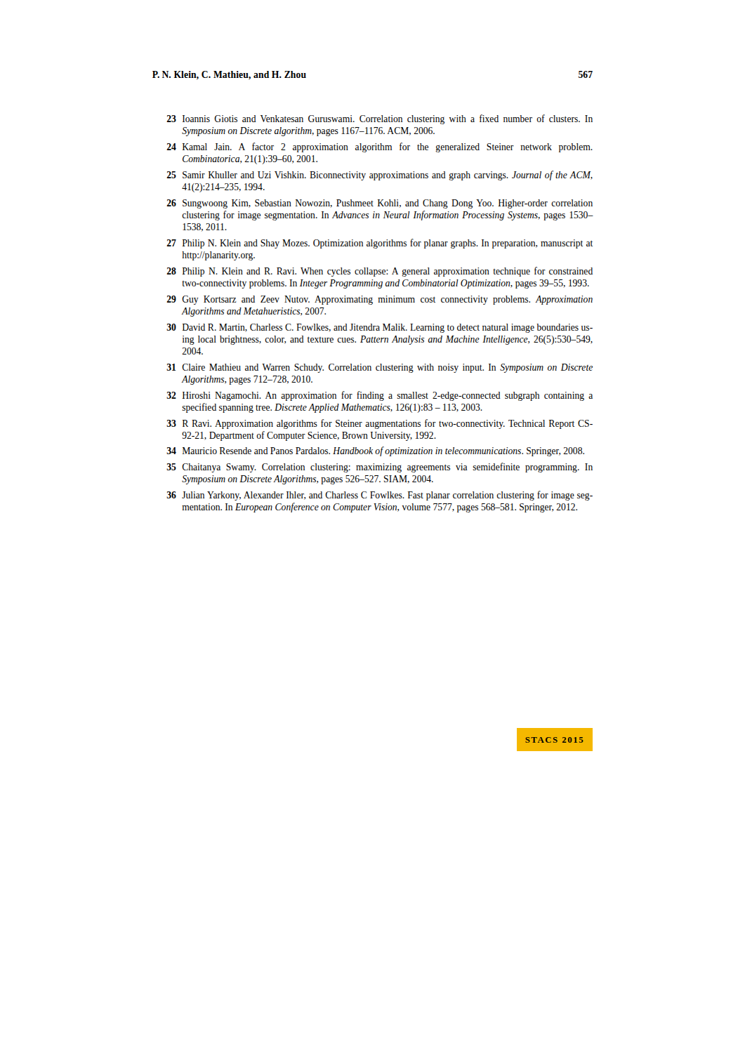P. N. Klein, C. Mathieu, and H. Zhou
567
23 Ioannis Giotis and Venkatesan Guruswami. Correlation clustering with a fixed number of clusters. In Symposium on Discrete algorithm, pages 1167–1176. ACM, 2006.
24 Kamal Jain. A factor 2 approximation algorithm for the generalized Steiner network problem. Combinatorica, 21(1):39–60, 2001.
25 Samir Khuller and Uzi Vishkin. Biconnectivity approximations and graph carvings. Journal of the ACM, 41(2):214–235, 1994.
26 Sungwoong Kim, Sebastian Nowozin, Pushmeet Kohli, and Chang Dong Yoo. Higher-order correlation clustering for image segmentation. In Advances in Neural Information Processing Systems, pages 1530–1538, 2011.
27 Philip N. Klein and Shay Mozes. Optimization algorithms for planar graphs. In preparation, manuscript at http://planarity.org.
28 Philip N. Klein and R. Ravi. When cycles collapse: A general approximation technique for constrained two-connectivity problems. In Integer Programming and Combinatorial Optimization, pages 39–55, 1993.
29 Guy Kortsarz and Zeev Nutov. Approximating minimum cost connectivity problems. Approximation Algorithms and Metahueristics, 2007.
30 David R. Martin, Charless C. Fowlkes, and Jitendra Malik. Learning to detect natural image boundaries using local brightness, color, and texture cues. Pattern Analysis and Machine Intelligence, 26(5):530–549, 2004.
31 Claire Mathieu and Warren Schudy. Correlation clustering with noisy input. In Symposium on Discrete Algorithms, pages 712–728, 2010.
32 Hiroshi Nagamochi. An approximation for finding a smallest 2-edge-connected subgraph containing a specified spanning tree. Discrete Applied Mathematics, 126(1):83 – 113, 2003.
33 R Ravi. Approximation algorithms for Steiner augmentations for two-connectivity. Technical Report CS-92-21, Department of Computer Science, Brown University, 1992.
34 Mauricio Resende and Panos Pardalos. Handbook of optimization in telecommunications. Springer, 2008.
35 Chaitanya Swamy. Correlation clustering: maximizing agreements via semidefinite programming. In Symposium on Discrete Algorithms, pages 526–527. SIAM, 2004.
36 Julian Yarkony, Alexander Ihler, and Charless C Fowlkes. Fast planar correlation clustering for image segmentation. In European Conference on Computer Vision, volume 7577, pages 568–581. Springer, 2012.
STACS 2015